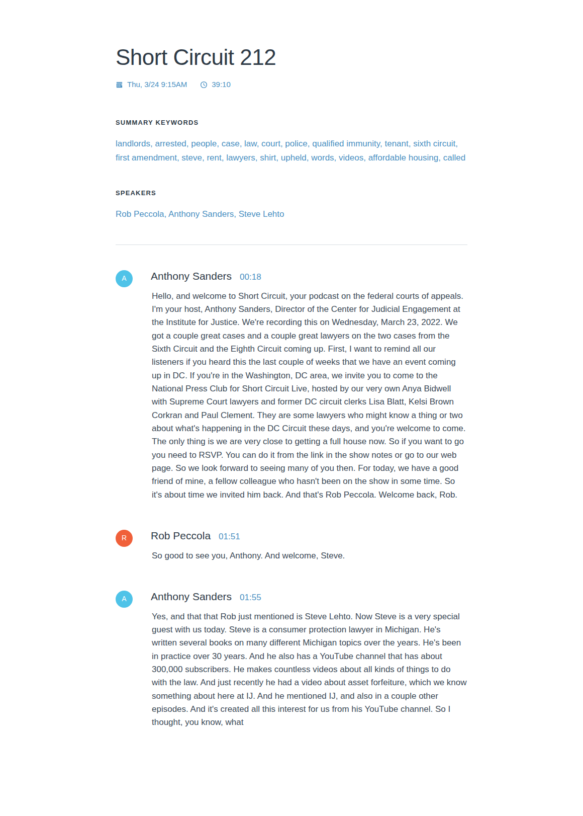Short Circuit 212
Thu, 3/24 9:15AM 39:10
Summary Keywords
landlords, arrested, people, case, law, court, police, qualified immunity, tenant, sixth circuit, first amendment, steve, rent, lawyers, shirt, upheld, words, videos, affordable housing, called
Speakers
Rob Peccola, Anthony Sanders, Steve Lehto
A
Anthony Sanders 00:18
Hello, and welcome to Short Circuit, your podcast on the federal courts of appeals. I'm your host, Anthony Sanders, Director of the Center for Judicial Engagement at the Institute for Justice. We're recording this on Wednesday, March 23, 2022. We got a couple great cases and a couple great lawyers on the two cases from the Sixth Circuit and the Eighth Circuit coming up. First, I want to remind all our listeners if you heard this the last couple of weeks that we have an event coming up in DC. If you're in the Washington, DC area, we invite you to come to the National Press Club for Short Circuit Live, hosted by our very own Anya Bidwell with Supreme Court lawyers and former DC circuit clerks Lisa Blatt, Kelsi Brown Corkran and Paul Clement. They are some lawyers who might know a thing or two about what's happening in the DC Circuit these days, and you're welcome to come. The only thing is we are very close to getting a full house now. So if you want to go you need to RSVP. You can do it from the link in the show notes or go to our web page. So we look forward to seeing many of you then. For today, we have a good friend of mine, a fellow colleague who hasn't been on the show in some time. So it's about time we invited him back. And that's Rob Peccola. Welcome back, Rob.
R
Rob Peccola 01:51
So good to see you, Anthony. And welcome, Steve.
A
Anthony Sanders 01:55
Yes, and that that Rob just mentioned is Steve Lehto. Now Steve is a very special guest with us today. Steve is a consumer protection lawyer in Michigan. He's written several books on many different Michigan topics over the years. He's been in practice over 30 years. And he also has a YouTube channel that has about 300,000 subscribers. He makes countless videos about all kinds of things to do with the law. And just recently he had a video about asset forfeiture, which we know something about here at IJ. And he mentioned IJ, and also in a couple other episodes. And it's created all this interest for us from his YouTube channel. So I thought, you know, what